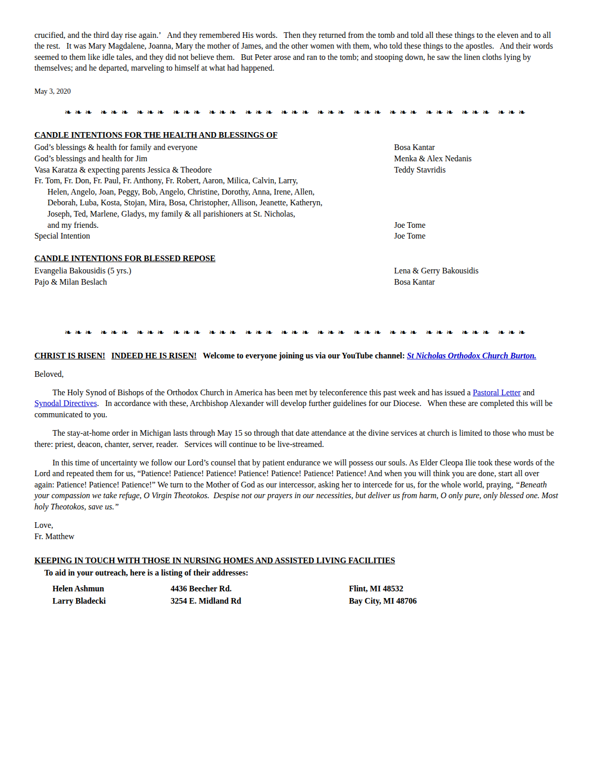crucified, and the third day rise again.’ And they remembered His words. Then they returned from the tomb and told all these things to the eleven and to all the rest. It was Mary Magdalene, Joanna, Mary the mother of James, and the other women with them, who told these things to the apostles. And their words seemed to them like idle tales, and they did not believe them. But Peter arose and ran to the tomb; and stooping down, he saw the linen cloths lying by themselves; and he departed, marveling to himself at what had happened.
May 3, 2020
❧❧❧ ❧❧❧ ❧❧❧ ❧❧❧ ❧❧❧ ❧❧❧ ❧❧❧ ❧❧❧ ❧❧❧ ❧❧❧ ❧❧❧ ❧❧❧ ❧❧❧
Candle Intentions for the Health and Blessings of
| God’s blessings & health for family and everyone | Bosa Kantar |
| God’s blessings and health for Jim | Menka & Alex Nedanis |
| Vasa Karatza & expecting parents Jessica & Theodore | Teddy Stavridis |
| Fr. Tom, Fr. Don, Fr. Paul, Fr. Anthony, Fr. Robert, Aaron, Milica, Calvin, Larry, Helen, Angelo, Joan, Peggy, Bob, Angelo, Christine, Dorothy, Anna, Irene, Allen, Deborah, Luba, Kosta, Stojan, Mira, Bosa, Christopher, Allison, Jeanette, Katheryn, Joseph, Ted, Marlene, Gladys, my family & all parishioners at St. Nicholas, and my friends. | Joe Tome |
| Special Intention | Joe Tome |
Candle Intentions for Blessed Repose
| Evangelia Bakousidis (5 yrs.) | Lena & Gerry Bakousidis |
| Pajo & Milan Beslach | Bosa Kantar |
❧❧❧ ❧❧❧ ❧❧❧ ❧❧❧ ❧❧❧ ❧❧❧ ❧❧❧ ❧❧❧ ❧❧❧ ❧❧❧ ❧❧❧ ❧❧❧ ❧❧❧
CHRIST IS RISEN! INDEED HE IS RISEN! Welcome to everyone joining us via our YouTube channel: St Nicholas Orthodox Church Burton.
Beloved,
The Holy Synod of Bishops of the Orthodox Church in America has been met by teleconference this past week and has issued a Pastoral Letter and Synodal Directives. In accordance with these, Archbishop Alexander will develop further guidelines for our Diocese. When these are completed this will be communicated to you.
The stay-at-home order in Michigan lasts through May 15 so through that date attendance at the divine services at church is limited to those who must be there: priest, deacon, chanter, server, reader. Services will continue to be live-streamed.
In this time of uncertainty we follow our Lord’s counsel that by patient endurance we will possess our souls. As Elder Cleopa Ilie took these words of the Lord and repeated them for us, “Patience! Patience! Patience! Patience! Patience! Patience! Patience! And when you will think you are done, start all over again: Patience! Patience! Patience!” We turn to the Mother of God as our intercessor, asking her to intercede for us, for the whole world, praying, “Beneath your compassion we take refuge, O Virgin Theotokos. Despise not our prayers in our necessities, but deliver us from harm, O only pure, only blessed one. Most holy Theotokos, save us.”
Love,
Fr. Matthew
Keeping in Touch with Those in Nursing Homes and Assisted Living Facilities
To aid in your outreach, here is a listing of their addresses:
| Helen Ashmun | 4436 Beecher Rd. | Flint, MI 48532 |
| Larry Bladecki | 3254 E. Midland Rd | Bay City, MI 48706 |